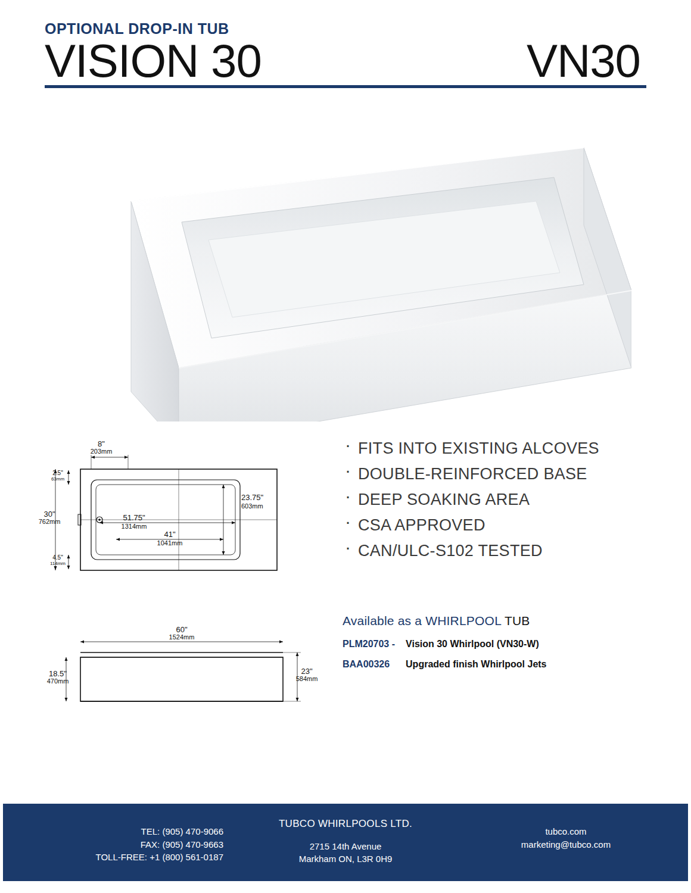OPTIONAL DROP-IN TUB
VISION 30
VN30
8" 203mm 2.5" 63mm 30" 762mm 4.5" 114mm 51.75" 1314mm 41" 1041mm 23.75" 603mm
60" 1524mm 18.5" 470mm 23" 584mm
FITS INTO EXISTING ALCOVES
DOUBLE-REINFORCED BASE
DEEP SOAKING AREA
CSA APPROVED
CAN/ULC-S102 TESTED
Available as a WHIRLPOOL TUB
| PLM20703 - | Vision 30 Whirlpool (VN30-W) |
| BAA00326 | Upgraded finish Whirlpool Jets |
TEL: (905) 470-9066
FAX: (905) 470-9663
TOLL-FREE: +1 (800) 561-0187
TUBCO WHIRLPOOLS LTD.
2715 14th Avenue
Markham ON, L3R 0H9
tubco.com
marketing@tubco.com